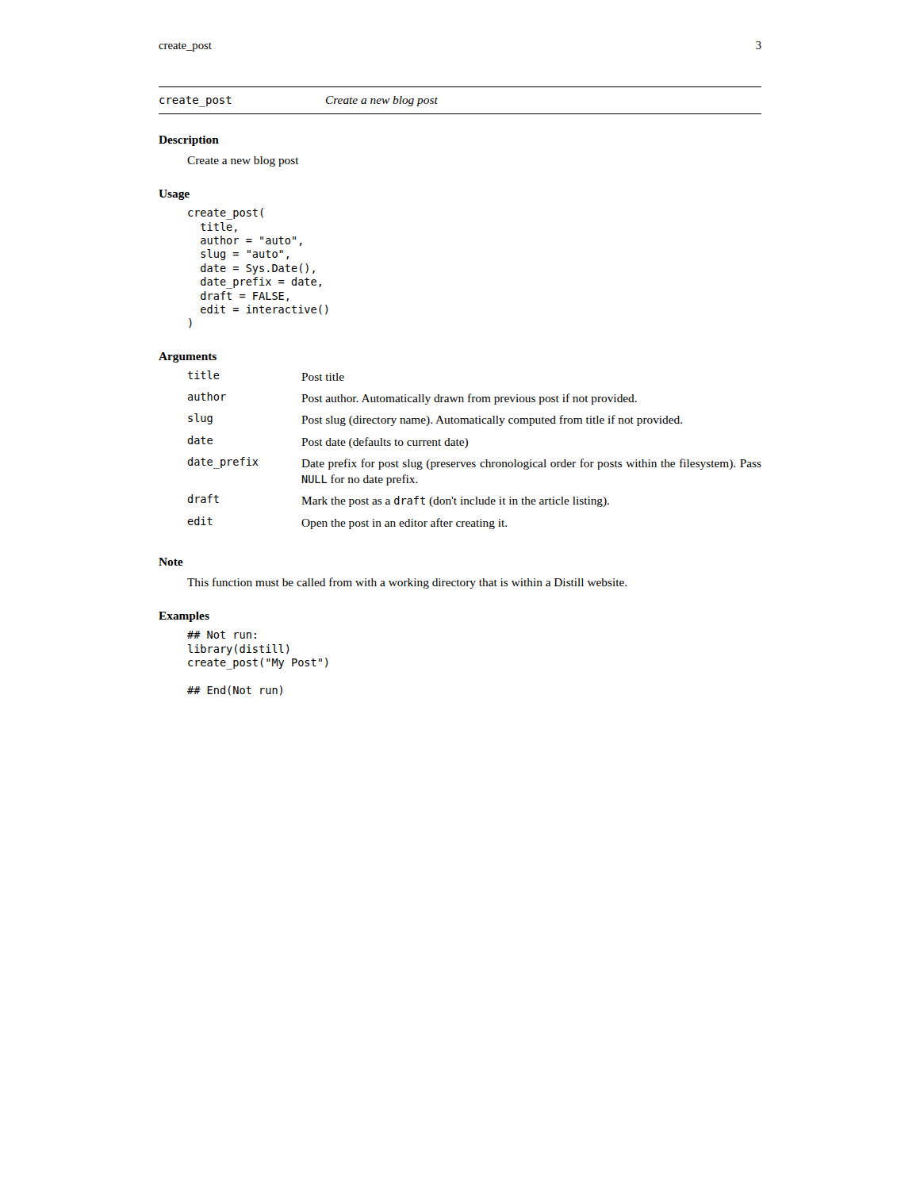create_post 3
create_post Create a new blog post
Description
Create a new blog post
Usage
create_post(
  title,
  author = "auto",
  slug = "auto",
  date = Sys.Date(),
  date_prefix = date,
  draft = FALSE,
  edit = interactive()
)
Arguments
| title | Post title |
| author | Post author. Automatically drawn from previous post if not provided. |
| slug | Post slug (directory name). Automatically computed from title if not provided. |
| date | Post date (defaults to current date) |
| date_prefix | Date prefix for post slug (preserves chronological order for posts within the filesystem). Pass NULL for no date prefix. |
| draft | Mark the post as a draft (don't include it in the article listing). |
| edit | Open the post in an editor after creating it. |
Note
This function must be called from with a working directory that is within a Distill website.
Examples
## Not run: 
library(distill)
create_post("My Post")

## End(Not run)